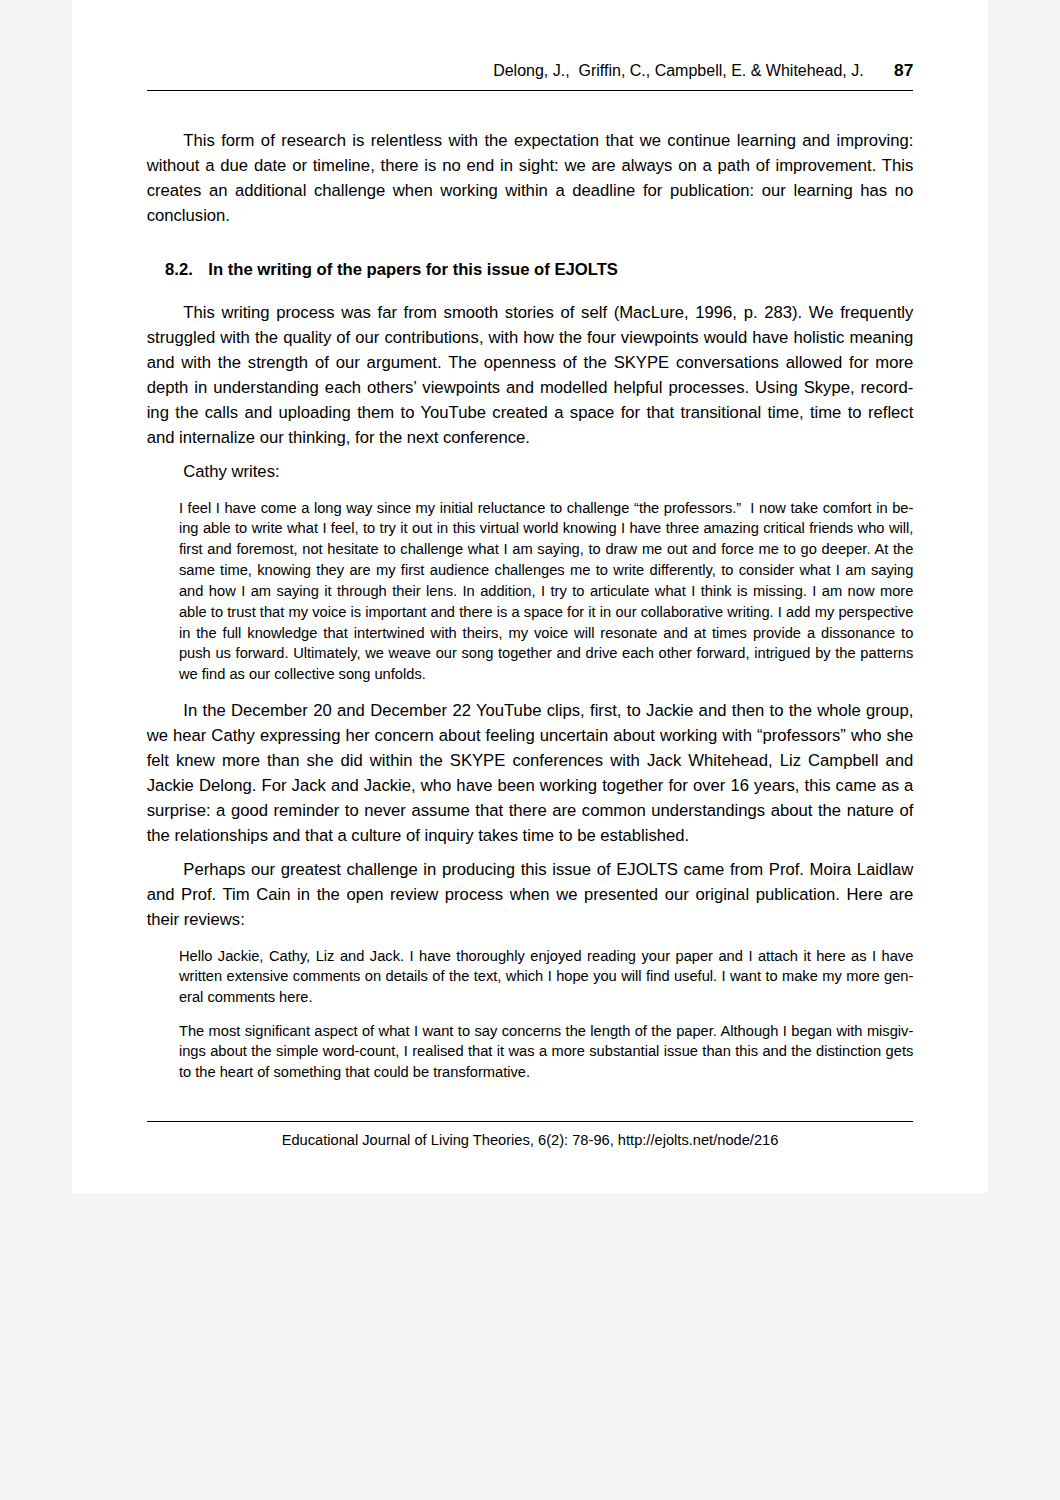Delong, J., Griffin, C., Campbell, E. & Whitehead, J.
87
This form of research is relentless with the expectation that we continue learning and improving: without a due date or timeline, there is no end in sight: we are always on a path of improvement. This creates an additional challenge when working within a deadline for publication: our learning has no conclusion.
8.2. In the writing of the papers for this issue of EJOLTS
This writing process was far from smooth stories of self (MacLure, 1996, p. 283). We frequently struggled with the quality of our contributions, with how the four viewpoints would have holistic meaning and with the strength of our argument. The openness of the SKYPE conversations allowed for more depth in understanding each others’ viewpoints and modelled helpful processes. Using Skype, recording the calls and uploading them to YouTube created a space for that transitional time, time to reflect and internalize our thinking, for the next conference.
Cathy writes:
I feel I have come a long way since my initial reluctance to challenge “the professors.” I now take comfort in being able to write what I feel, to try it out in this virtual world knowing I have three amazing critical friends who will, first and foremost, not hesitate to challenge what I am saying, to draw me out and force me to go deeper. At the same time, knowing they are my first audience challenges me to write differently, to consider what I am saying and how I am saying it through their lens. In addition, I try to articulate what I think is missing. I am now more able to trust that my voice is important and there is a space for it in our collaborative writing. I add my perspective in the full knowledge that intertwined with theirs, my voice will resonate and at times provide a dissonance to push us forward. Ultimately, we weave our song together and drive each other forward, intrigued by the patterns we find as our collective song unfolds.
In the December 20 and December 22 YouTube clips, first, to Jackie and then to the whole group, we hear Cathy expressing her concern about feeling uncertain about working with “professors” who she felt knew more than she did within the SKYPE conferences with Jack Whitehead, Liz Campbell and Jackie Delong. For Jack and Jackie, who have been working together for over 16 years, this came as a surprise: a good reminder to never assume that there are common understandings about the nature of the relationships and that a culture of inquiry takes time to be established.
Perhaps our greatest challenge in producing this issue of EJOLTS came from Prof. Moira Laidlaw and Prof. Tim Cain in the open review process when we presented our original publication. Here are their reviews:
Hello Jackie, Cathy, Liz and Jack. I have thoroughly enjoyed reading your paper and I attach it here as I have written extensive comments on details of the text, which I hope you will find useful. I want to make my more general comments here.
The most significant aspect of what I want to say concerns the length of the paper. Although I began with misgivings about the simple word-count, I realised that it was a more substantial issue than this and the distinction gets to the heart of something that could be transformative.
Educational Journal of Living Theories, 6(2): 78-96, http://ejolts.net/node/216